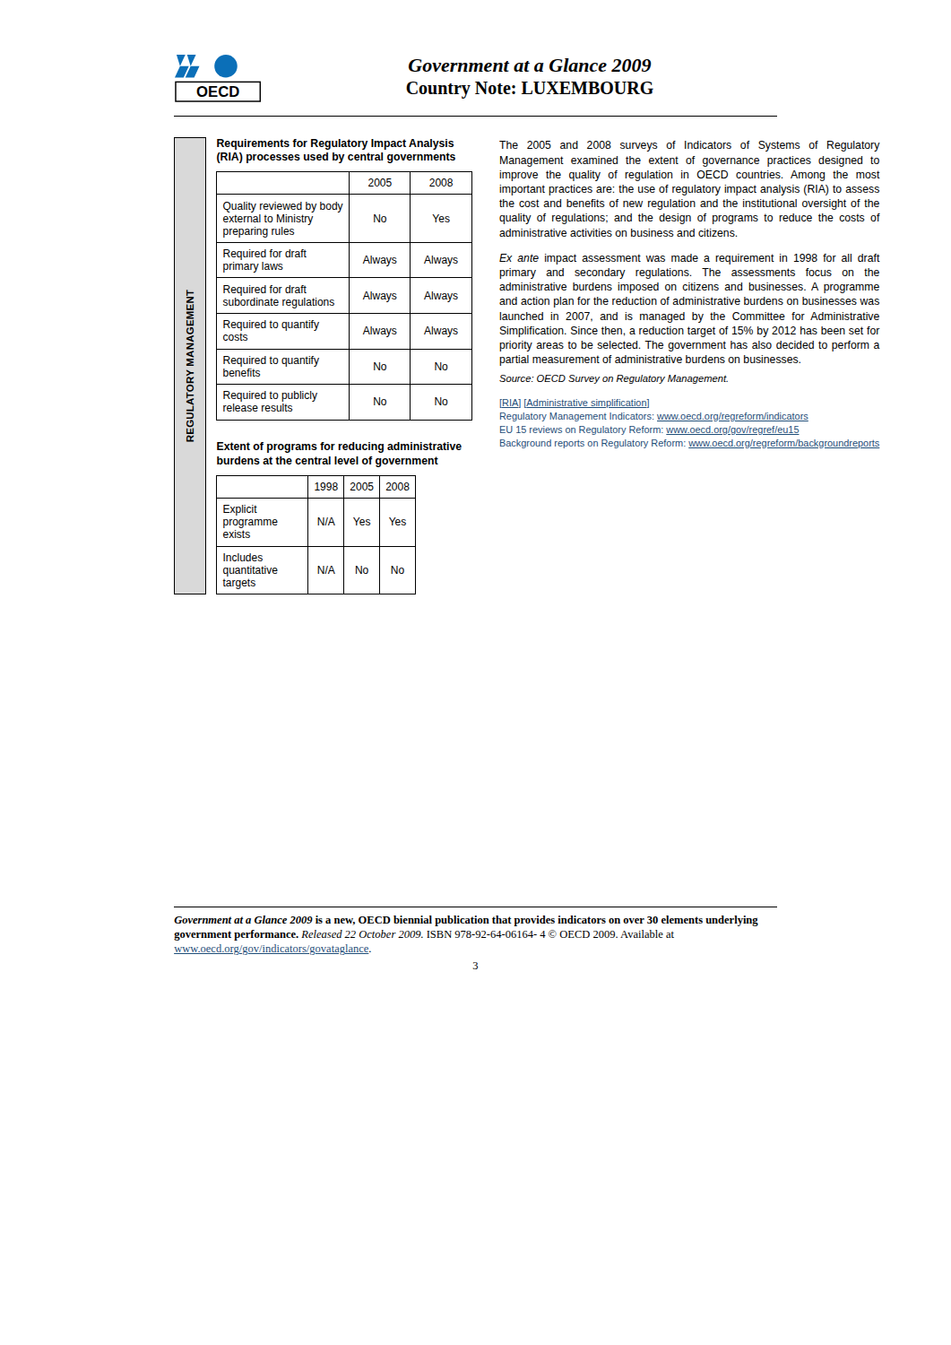OECD
Government at a Glance 2009
Country Note: LUXEMBOURG
REGULATORY MANAGEMENT
Requirements for Regulatory Impact Analysis (RIA) processes used by central governments
| | 2005 | 2008 |
| --- | --- | --- |
| Quality reviewed by body external to Ministry preparing rules | No | Yes |
| Required for draft primary laws | Always | Always |
| Required for draft subordinate regulations | Always | Always |
| Required to quantify costs | Always | Always |
| Required to quantify benefits | No | No |
| Required to publicly release results | No | No |
Extent of programs for reducing administrative burdens at the central level of government
| | 1998 | 2005 | 2008 |
| --- | --- | --- | --- |
| Explicit programme exists | N/A | Yes | Yes |
| Includes quantitative targets | N/A | No | No |
The 2005 and 2008 surveys of Indicators of Systems of Regulatory Management examined the extent of governance practices designed to improve the quality of regulation in OECD countries. Among the most important practices are: the use of regulatory impact analysis (RIA) to assess the cost and benefits of new regulation and the institutional oversight of the quality of regulations; and the design of programs to reduce the costs of administrative activities on business and citizens.
Ex ante impact assessment was made a requirement in 1998 for all draft primary and secondary regulations. The assessments focus on the administrative burdens imposed on citizens and businesses. A programme and action plan for the reduction of administrative burdens on businesses was launched in 2007, and is managed by the Committee for Administrative Simplification. Since then, a reduction target of 15% by 2012 has been set for priority areas to be selected. The government has also decided to perform a partial measurement of administrative burdens on businesses.
Source: OECD Survey on Regulatory Management.
[RIA] [Administrative simplification]
Regulatory Management Indicators: www.oecd.org/regreform/indicators
EU 15 reviews on Regulatory Reform: www.oecd.org/gov/regref/eu15
Background reports on Regulatory Reform: www.oecd.org/regreform/backgroundreports
Government at a Glance 2009 is a new, OECD biennial publication that provides indicators on over 30 elements underlying government performance. Released 22 October 2009. ISBN 978-92-64-06164- 4 © OECD 2009. Available at www.oecd.org/gov/indicators/govataglance.
3